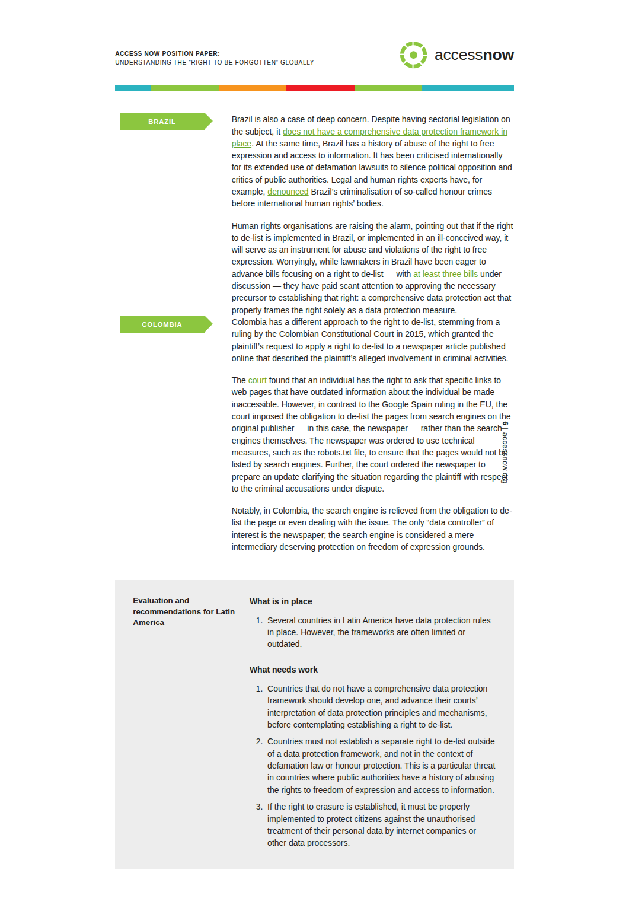ACCESS NOW POSITION PAPER:
UNDERSTANDING THE “RIGHT TO BE FORGOTTEN” GLOBALLY
accessnow
Brazil
Brazil is also a case of deep concern. Despite having sectorial legislation on the subject, it does not have a comprehensive data protection framework in place. At the same time, Brazil has a history of abuse of the right to free expression and access to information. It has been criticised internationally for its extended use of defamation lawsuits to silence political opposition and critics of public authorities. Legal and human rights experts have, for example, denounced Brazil’s criminalisation of so-called honour crimes before international human rights’ bodies.
Human rights organisations are raising the alarm, pointing out that if the right to de-list is implemented in Brazil, or implemented in an ill-conceived way, it will serve as an instrument for abuse and violations of the right to free expression. Worryingly, while lawmakers in Brazil have been eager to advance bills focusing on a right to de-list — with at least three bills under discussion — they have paid scant attention to approving the necessary precursor to establishing that right: a comprehensive data protection act that properly frames the right solely as a data protection measure.
Colombia
Colombia has a different approach to the right to de-list, stemming from a ruling by the Colombian Constitutional Court in 2015, which granted the plaintiff’s request to apply a right to de-list to a newspaper article published online that described the plaintiff’s alleged involvement in criminal activities.
The court found that an individual has the right to ask that specific links to web pages that have outdated information about the individual be made inaccessible. However, in contrast to the Google Spain ruling in the EU, the court imposed the obligation to de-list the pages from search engines on the original publisher — in this case, the newspaper — rather than the search engines themselves. The newspaper was ordered to use technical measures, such as the robots.txt file, to ensure that the pages would not be listed by search engines. Further, the court ordered the newspaper to prepare an update clarifying the situation regarding the plaintiff with respect to the criminal accusations under dispute.
Notably, in Colombia, the search engine is relieved from the obligation to de-list the page or even dealing with the issue. The only “data controller” of interest is the newspaper; the search engine is considered a mere intermediary deserving protection on freedom of expression grounds.
Evaluation and recommendations for Latin America
What is in place
Several countries in Latin America have data protection rules in place. However, the frameworks are often limited or outdated.
What needs work
Countries that do not have a comprehensive data protection framework should develop one, and advance their courts’ interpretation of data protection principles and mechanisms, before contemplating establishing a right to de-list.
Countries must not establish a separate right to de-list outside of a data protection framework, and not in the context of defamation law or honour protection. This is a particular threat in countries where public authorities have a history of abusing the rights to freedom of expression and access to information.
If the right to erasure is established, it must be properly implemented to protect citizens against the unauthorised treatment of their personal data by internet companies or other data processors.
6 | accessnow.org